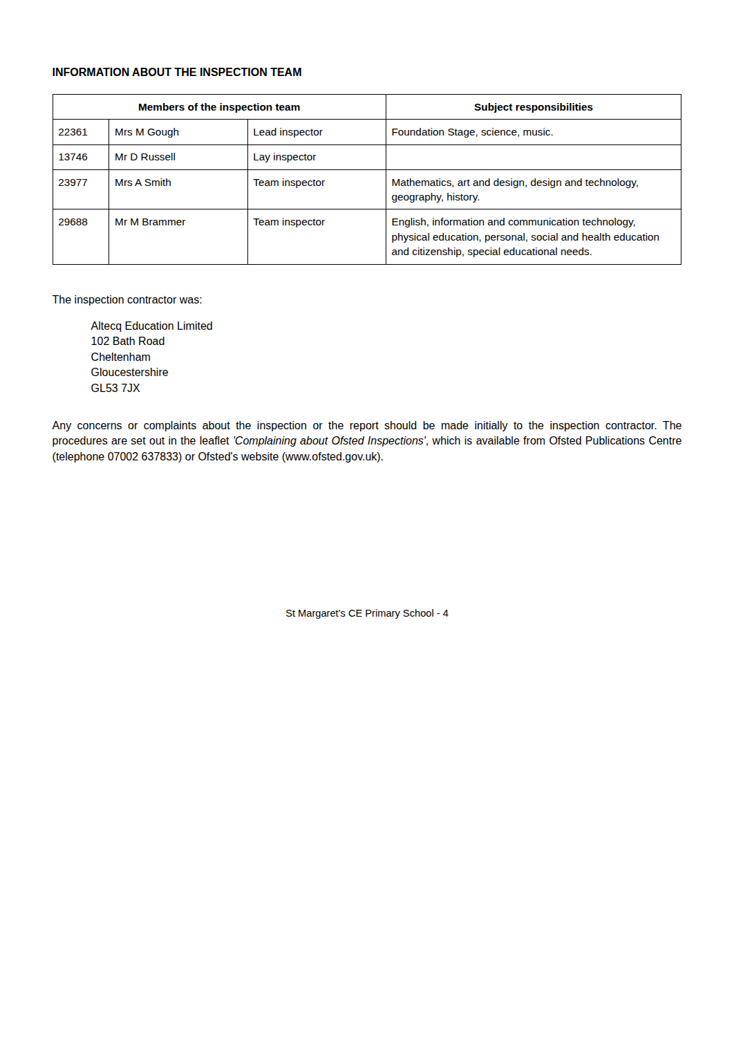Information about the inspection team
| Members of the inspection team | Subject responsibilities |
| --- | --- |
| 22361 | Mrs M Gough | Lead inspector | Foundation Stage, science, music. |
| 13746 | Mr D Russell | Lay inspector | |
| 23977 | Mrs A Smith | Team inspector | Mathematics, art and design, design and technology, geography, history. |
| 29688 | Mr M Brammer | Team inspector | English, information and communication technology, physical education, personal, social and health education and citizenship, special educational needs. |
The inspection contractor was:
Altecq Education Limited
102 Bath Road
Cheltenham
Gloucestershire
GL53 7JX
Any concerns or complaints about the inspection or the report should be made initially to the inspection contractor. The procedures are set out in the leaflet 'Complaining about Ofsted Inspections', which is available from Ofsted Publications Centre (telephone 07002 637833) or Ofsted's website (www.ofsted.gov.uk).
St Margaret's CE Primary School - 4